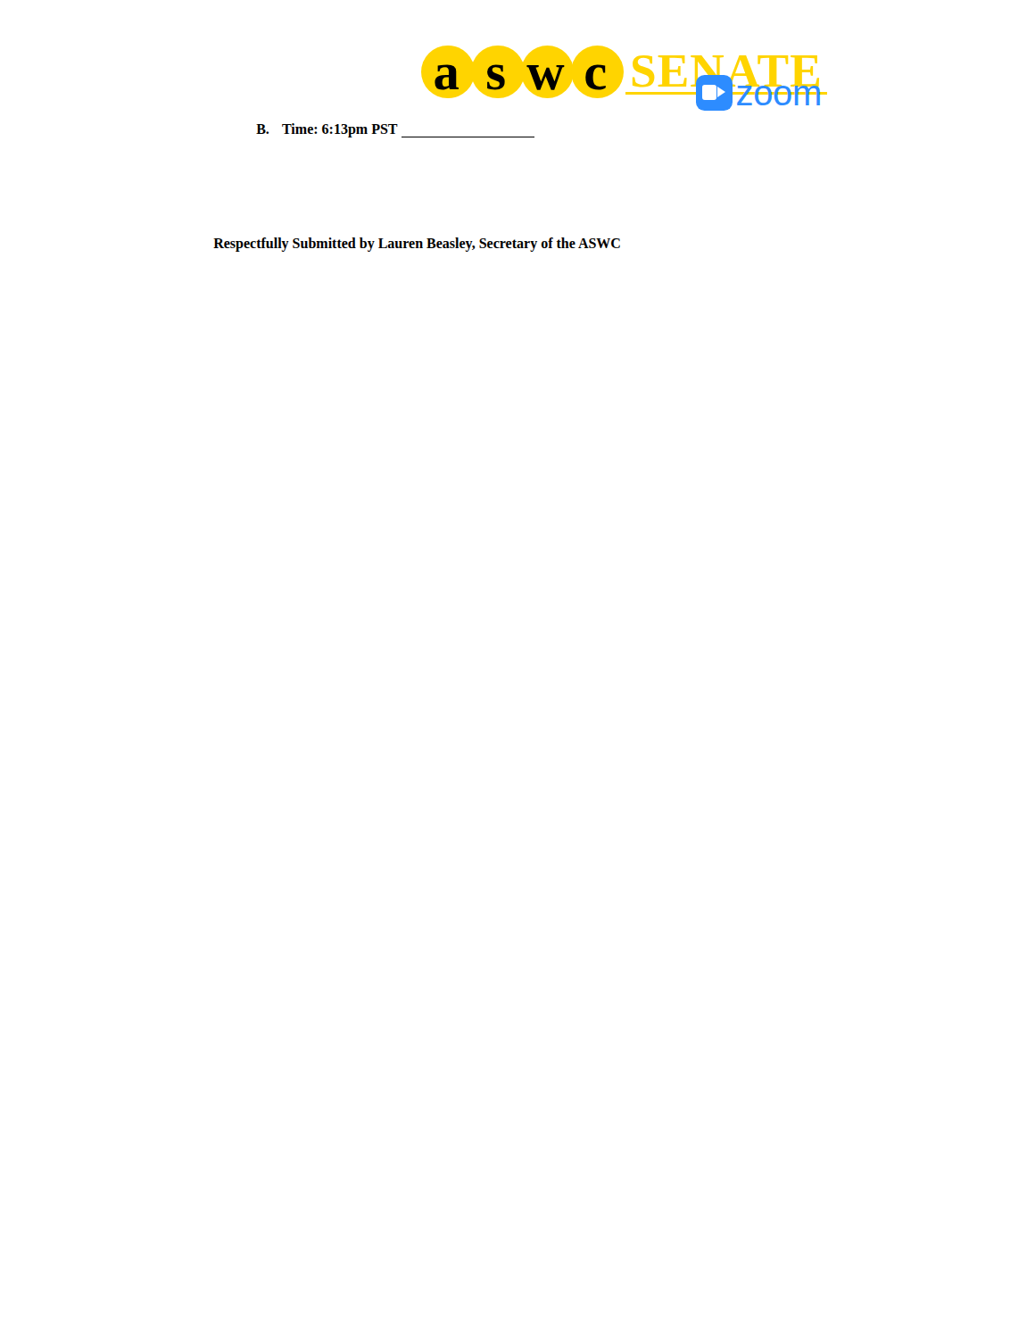aswc
SENATE
zoom
B. Time: 6:13pm PST
Respectfully Submitted by Lauren Beasley, Secretary of the ASWC